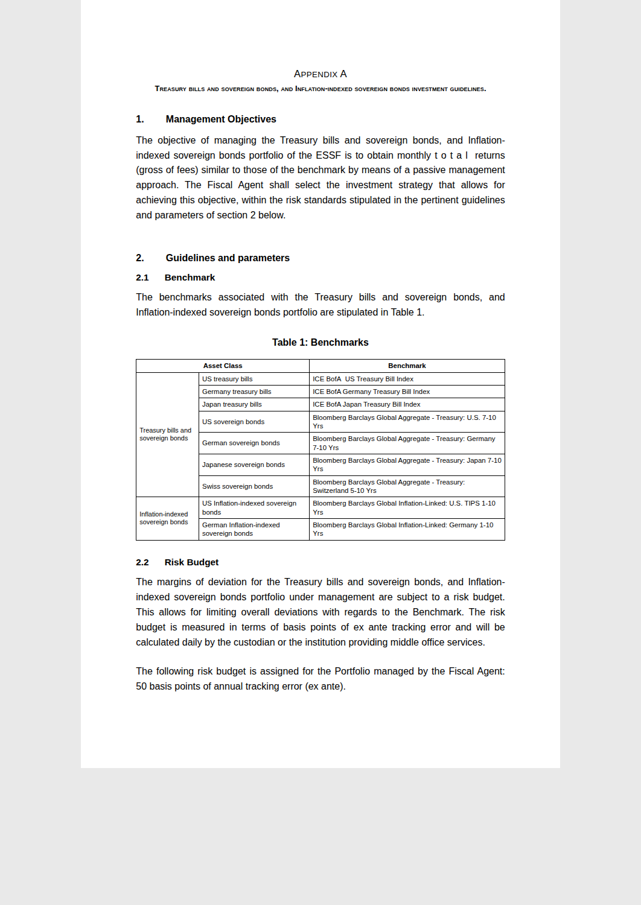APPENDIX A
Treasury bills and sovereign bonds, and Inflation-indexed sovereign bonds investment guidelines.
1. Management Objectives
The objective of managing the Treasury bills and sovereign bonds, and Inflation-indexed sovereign bonds portfolio of the ESSF is to obtain monthly t o t a l returns (gross of fees) similar to those of the benchmark by means of a passive management approach. The Fiscal Agent shall select the investment strategy that allows for achieving this objective, within the risk standards stipulated in the pertinent guidelines and parameters of section 2 below.
2. Guidelines and parameters
2.1 Benchmark
The benchmarks associated with the Treasury bills and sovereign bonds, and Inflation-indexed sovereign bonds portfolio are stipulated in Table 1.
Table 1: Benchmarks
| Asset Class | Benchmark |
| --- | --- |
| Treasury bills and sovereign bonds | US treasury bills | ICE BofA US Treasury Bill Index |
| Germany treasury bills | ICE BofA Germany Treasury Bill Index |
| Japan treasury bills | ICE BofA Japan Treasury Bill Index |
| US sovereign bonds | Bloomberg Barclays Global Aggregate - Treasury: U.S. 7-10 Yrs |
| German sovereign bonds | Bloomberg Barclays Global Aggregate - Treasury: Germany 7-10 Yrs |
| Japanese sovereign bonds | Bloomberg Barclays Global Aggregate - Treasury: Japan 7-10 Yrs |
| Swiss sovereign bonds | Bloomberg Barclays Global Aggregate - Treasury: Switzerland 5-10 Yrs |
| Inflation-indexed sovereign bonds | US Inflation-indexed sovereign bonds | Bloomberg Barclays Global Inflation-Linked: U.S. TIPS 1-10 Yrs |
| German Inflation-indexed sovereign bonds | Bloomberg Barclays Global Inflation-Linked: Germany 1-10 Yrs |
2.2 Risk Budget
The margins of deviation for the Treasury bills and sovereign bonds, and Inflation-indexed sovereign bonds portfolio under management are subject to a risk budget. This allows for limiting overall deviations with regards to the Benchmark. The risk budget is measured in terms of basis points of ex ante tracking error and will be calculated daily by the custodian or the institution providing middle office services.
The following risk budget is assigned for the Portfolio managed by the Fiscal Agent: 50 basis points of annual tracking error (ex ante).